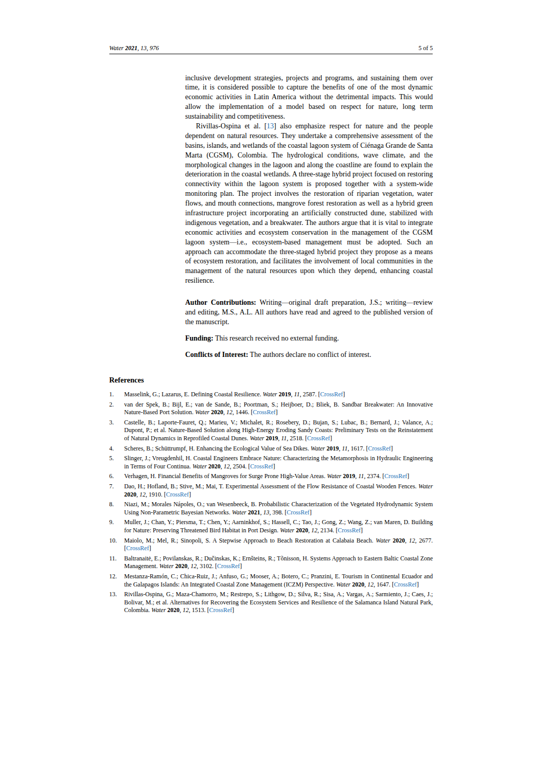Water 2021, 13, 976
5 of 5
inclusive development strategies, projects and programs, and sustaining them over time, it is considered possible to capture the benefits of one of the most dynamic economic activities in Latin America without the detrimental impacts. This would allow the implementation of a model based on respect for nature, long term sustainability and competitiveness.
Rivillas-Ospina et al. [13] also emphasize respect for nature and the people dependent on natural resources. They undertake a comprehensive assessment of the basins, islands, and wetlands of the coastal lagoon system of Ciénaga Grande de Santa Marta (CGSM), Colombia. The hydrological conditions, wave climate, and the morphological changes in the lagoon and along the coastline are found to explain the deterioration in the coastal wetlands. A three-stage hybrid project focused on restoring connectivity within the lagoon system is proposed together with a system-wide monitoring plan. The project involves the restoration of riparian vegetation, water flows, and mouth connections, mangrove forest restoration as well as a hybrid green infrastructure project incorporating an artificially constructed dune, stabilized with indigenous vegetation, and a breakwater. The authors argue that it is vital to integrate economic activities and ecosystem conservation in the management of the CGSM lagoon system—i.e., ecosystem-based management must be adopted. Such an approach can accommodate the three-staged hybrid project they propose as a means of ecosystem restoration, and facilitates the involvement of local communities in the management of the natural resources upon which they depend, enhancing coastal resilience.
Author Contributions: Writing—original draft preparation, J.S.; writing—review and editing, M.S., A.L. All authors have read and agreed to the published version of the manuscript.
Funding: This research received no external funding.
Conflicts of Interest: The authors declare no conflict of interest.
References
1. Masselink, G.; Lazarus, E. Defining Coastal Resilience. Water 2019, 11, 2587. [CrossRef]
2. van der Spek, B.; Bijl, E.; van de Sande, B.; Poortman, S.; Heijboer, D.; Bliek, B. Sandbar Breakwater: An Innovative Nature-Based Port Solution. Water 2020, 12, 1446. [CrossRef]
3. Castelle, B.; Laporte-Fauret, Q.; Marieu, V.; Michalet, R.; Rosebery, D.; Bujan, S.; Lubac, B.; Bernard, J.; Valance, A.; Dupont, P.; et al. Nature-Based Solution along High-Energy Eroding Sandy Coasts: Preliminary Tests on the Reinstatement of Natural Dynamics in Reprofiled Coastal Dunes. Water 2019, 11, 2518. [CrossRef]
4. Scheres, B.; Schüttrumpf, H. Enhancing the Ecological Value of Sea Dikes. Water 2019, 11, 1617. [CrossRef]
5. Slinger, J.; Vreugdenhil, H. Coastal Engineers Embrace Nature: Characterizing the Metamorphosis in Hydraulic Engineering in Terms of Four Continua. Water 2020, 12, 2504. [CrossRef]
6. Verhagen, H. Financial Benefits of Mangroves for Surge Prone High-Value Areas. Water 2019, 11, 2374. [CrossRef]
7. Dao, H.; Hofland, B.; Stive, M.; Mai, T. Experimental Assessment of the Flow Resistance of Coastal Wooden Fences. Water 2020, 12, 1910. [CrossRef]
8. Niazi, M.; Morales Nápoles, O.; van Wesenbeeck, B. Probabilistic Characterization of the Vegetated Hydrodynamic System Using Non-Parametric Bayesian Networks. Water 2021, 13, 398. [CrossRef]
9. Muller, J.; Chan, Y.; Piersma, T.; Chen, Y.; Aarninkhof, S.; Hassell, C.; Tao, J.; Gong, Z.; Wang, Z.; van Maren, D. Building for Nature: Preserving Threatened Bird Habitat in Port Design. Water 2020, 12, 2134. [CrossRef]
10. Maiolo, M.; Mel, R.; Sinopoli, S. A Stepwise Approach to Beach Restoration at Calabaia Beach. Water 2020, 12, 2677. [CrossRef]
11. Baltranaitė, E.; Povilanskas, R.; Dučinskas, K.; Ernšteins, R.; Tõnisson, H. Systems Approach to Eastern Baltic Coastal Zone Management. Water 2020, 12, 3102. [CrossRef]
12. Mestanza-Ramón, C.; Chica-Ruiz, J.; Anfuso, G.; Mooser, A.; Botero, C.; Pranzini, E. Tourism in Continental Ecuador and the Galapagos Islands: An Integrated Coastal Zone Management (ICZM) Perspective. Water 2020, 12, 1647. [CrossRef]
13. Rivillas-Ospina, G.; Maza-Chamorro, M.; Restrepo, S.; Lithgow, D.; Silva, R.; Sisa, A.; Vargas, A.; Sarmiento, J.; Caes, J.; Bolivar, M.; et al. Alternatives for Recovering the Ecosystem Services and Resilience of the Salamanca Island Natural Park, Colombia. Water 2020, 12, 1513. [CrossRef]